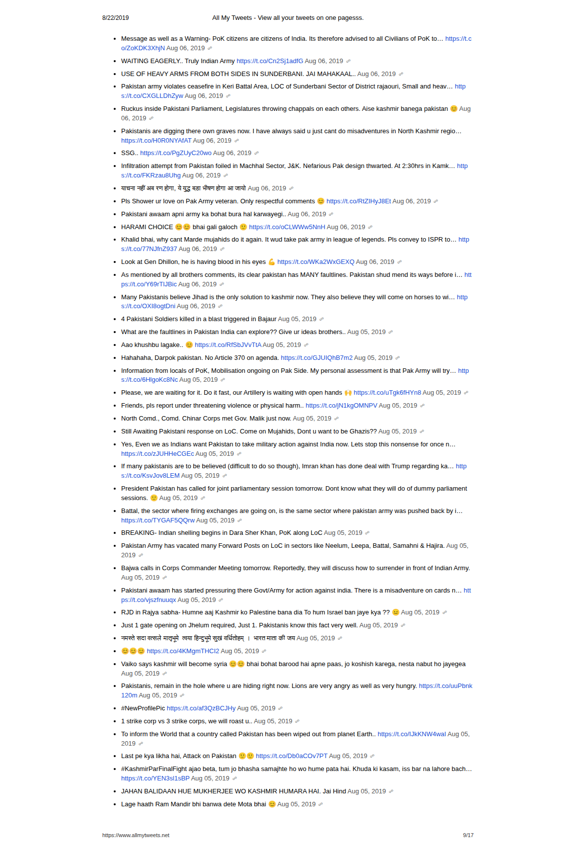8/22/2019
All My Tweets - View all your tweets on one pagesss.
Message as well as a Warning- PoK citizens are citizens of India. Its therefore advised to all Civilians of PoK to… https://t.co/ZoKDK3XhjN Aug 06, 2019 ☍
WAITING EAGERLY.. Truly Indian Army https://t.co/Cn2Sj1adfG Aug 06, 2019 ☍
USE OF HEAVY ARMS FROM BOTH SIDES IN SUNDERBANI. JAI MAHAKAAL.. Aug 06, 2019 ☍
Pakistan army violates ceasefire in Keri Battal Area, LOC of Sunderbani Sector of District rajaouri, Small and heav… https://t.co/CXGLLDhZyw Aug 06, 2019 ☍
Ruckus inside Pakistani Parliament, Legislatures throwing chappals on each others. Aise kashmir banega pakistan 😊 Aug 06, 2019 ☍
Pakistanis are digging there own graves now. I have always said u just cant do misadventures in North Kashmir regio…
https://t.co/H0R0NYAfAT Aug 06, 2019 ☍
SSG.. https://t.co/PgZUyC20wo Aug 06, 2019 ☍
Infiltration attempt from Pakistan foiled in Machhal Sector, J&K. Nefarious Pak design thwarted. At 2:30hrs in Kamk… https://t.co/FKRzau8Uhg Aug 06, 2019 ☍
याचना नहीं अब रण होगा, ये युद्ध बड़ा भीषण होगा आ जायो Aug 06, 2019 ☍
Pls Shower ur love on Pak Army veteran. Only respectful comments 😊 https://t.co/RtZIHyJ8Et Aug 06, 2019 ☍
Pakistani awaam apni army ka bohat bura hal karwayegi.. Aug 06, 2019 ☍
HARAMI CHOICE 😊😊 bhai gali galoch 🙂 https://t.co/oCLWWw5NnH Aug 06, 2019 ☍
Khalid bhai, why cant Marde mujahids do it again. It wud take pak army in league of legends. Pls convey to ISPR to… https://t.co/77NJfnZ937 Aug 06, 2019 ☍
Look at Gen Dhillon, he is having blood in his eyes 💪 https://t.co/WKa2WxGEXQ Aug 06, 2019 ☍
As mentioned by all brothers comments, its clear pakistan has MANY faultlines. Pakistan shud mend its ways before i… https://t.co/Y69rTlJBic Aug 06, 2019 ☍
Many Pakistanis believe Jihad is the only solution to kashmir now. They also believe they will come on horses to wi… https://t.co/OXI8ogtDni Aug 06, 2019 ☍
4 Pakistani Soldiers killed in a blast triggered in Bajaur Aug 05, 2019 ☍
What are the faultlines in Pakistan India can explore?? Give ur ideas brothers.. Aug 05, 2019 ☍
Aao khushbu lagake.. 😊 https://t.co/RfSbJVvTtA Aug 05, 2019 ☍
Hahahaha, Darpok pakistan. No Article 370 on agenda. https://t.co/GJUIQhB7m2 Aug 05, 2019 ☍
Information from locals of PoK, Mobilisation ongoing on Pak Side. My personal assessment is that Pak Army will try… https://t.co/6HlgoKc8Nc Aug 05, 2019 ☍
Please, we are waiting for it. Do it fast, our Artillery is waiting with open hands 🙌 https://t.co/uTgk6fHYn8 Aug 05, 2019 ☍
Friends, pls report under threatening violence or physical harm.. https://t.co/jN1kgOMNPV Aug 05, 2019 ☍
North Comd., Comd. Chinar Corps met Gov. Malik just now. Aug 05, 2019 ☍
Still Awaiting Pakistani response on LoC. Come on Mujahids, Dont u want to be Ghazis?? Aug 05, 2019 ☍
Yes, Even we as Indians want Pakistan to take military action against India now. Lets stop this nonsense for once n…
https://t.co/zJUHHeCGEc Aug 05, 2019 ☍
If many pakistanis are to be believed (difficult to do so though), Imran khan has done deal with Trump regarding ka… https://t.co/KsvJov8LEM Aug 05, 2019 ☍
President Pakistan has called for joint parliamentary session tomorrow. Dont know what they will do of dummy parliament sessions. 🙂 Aug 05, 2019 ☍
Battal, the sector where firing exchanges are going on, is the same sector where pakistan army was pushed back by i…
https://t.co/TYGAF5QQrw Aug 05, 2019 ☍
BREAKING- Indian shelling begins in Dara Sher Khan, PoK along LoC Aug 05, 2019 ☍
Pakistan Army has vacated many Forward Posts on LoC in sectors like Neelum, Leepa, Battal, Samahni & Hajira. Aug 05, 2019 ☍
Bajwa calls in Corps Commander Meeting tomorrow. Reportedly, they will discuss how to surrender in front of Indian Army. Aug 05, 2019 ☍
Pakistani awaam has started pressuring there Govt/Army for action against india. There is a misadventure on cards n… https://t.co/vjszfnuuqx Aug 05, 2019 ☍
RJD in Rajya sabha- Humne aaj Kashmir ko Palestine bana dia To hum Israel ban jaye kya ?? 😐 Aug 05, 2019 ☍
Just 1 gate opening on Jhelum required, Just 1. Pakistanis know this fact very well. Aug 05, 2019 ☍
नमस्ते सदा वत्सले मातृभूमे त्वया हिन्दुभूमे सुखं वर्धितोहम् । भारत माता की जय Aug 05, 2019 ☍
😊😊😊 https://t.co/4KMgmTHCI2 Aug 05, 2019 ☍
Vaiko says kashmir will become syria 😊😊 bhai bohat barood hai apne paas, jo koshish karega, nesta nabut ho jayegea Aug 05, 2019 ☍
Pakistanis, remain in the hole where u are hiding right now. Lions are very angry as well as very hungry. https://t.co/uuPbnk120m Aug 05, 2019 ☍
#NewProfilePic https://t.co/af3QzBCJHy Aug 05, 2019 ☍
1 strike corp vs 3 strike corps, we will roast u.. Aug 05, 2019 ☍
To inform the World that a country called Pakistan has been wiped out from planet Earth.. https://t.co/IJkKNW4waI Aug 05, 2019 ☍
Last pe kya likha hai, Attack on Pakistan 🙂🙂 https://t.co/Db0aCOv7PT Aug 05, 2019 ☍
#KashmirParFinalFight ajao beta, tum jo bhasha samajhte ho wo hume pata hai. Khuda ki kasam, iss bar na lahore bach…
https://t.co/YEN3sl1sBP Aug 05, 2019 ☍
JAHAN BALIDAAN HUE MUKHERJEE WO KASHMIR HUMARA HAI. Jai Hind Aug 05, 2019 ☍
Lage haath Ram Mandir bhi banwa dete Mota bhai 😊 Aug 05, 2019 ☍
https://www.allmytweets.net 9/17